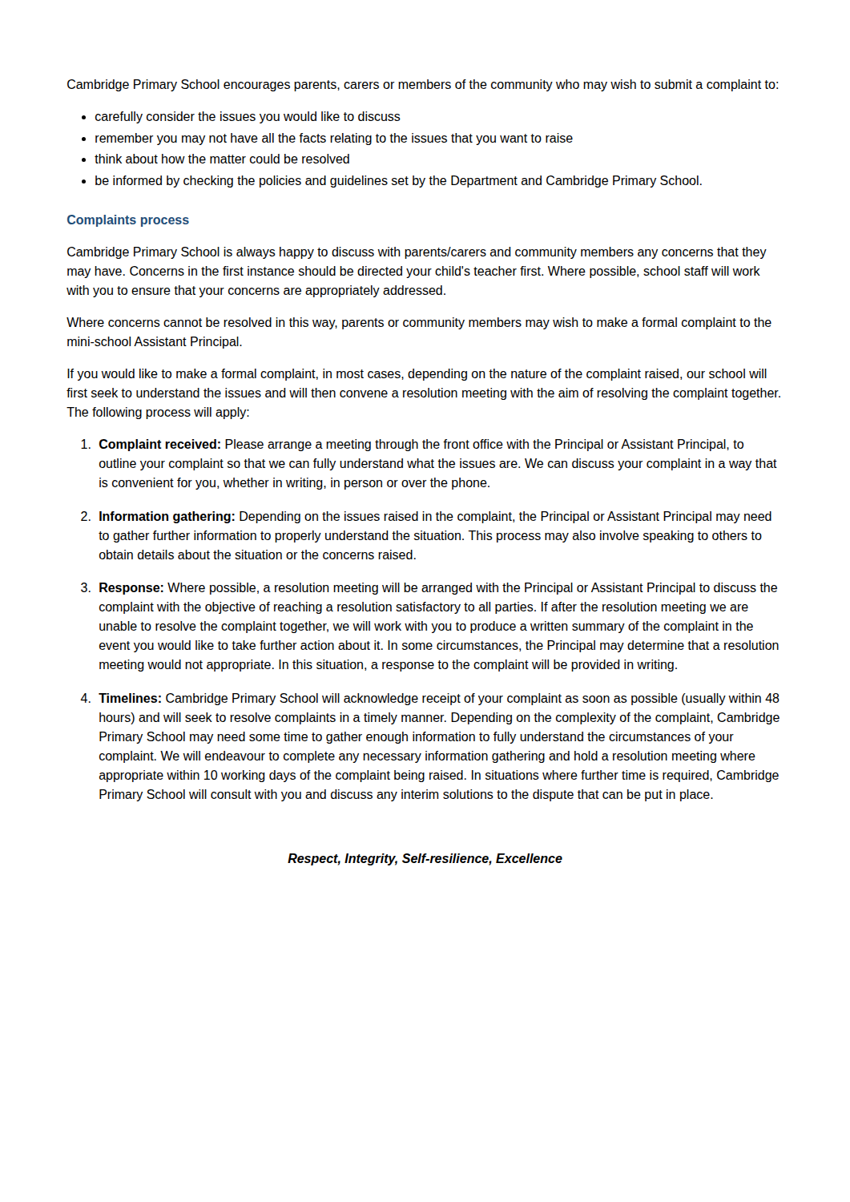Cambridge Primary School encourages parents, carers or members of the community who may wish to submit a complaint to:
carefully consider the issues you would like to discuss
remember you may not have all the facts relating to the issues that you want to raise
think about how the matter could be resolved
be informed by checking the policies and guidelines set by the Department and Cambridge Primary School.
Complaints process
Cambridge Primary School is always happy to discuss with parents/carers and community members any concerns that they may have. Concerns in the first instance should be directed your child's teacher first. Where possible, school staff will work with you to ensure that your concerns are appropriately addressed.
Where concerns cannot be resolved in this way, parents or community members may wish to make a formal complaint to the mini-school Assistant Principal.
If you would like to make a formal complaint, in most cases, depending on the nature of the complaint raised, our school will first seek to understand the issues and will then convene a resolution meeting with the aim of resolving the complaint together. The following process will apply:
Complaint received: Please arrange a meeting through the front office with the Principal or Assistant Principal, to outline your complaint so that we can fully understand what the issues are. We can discuss your complaint in a way that is convenient for you, whether in writing, in person or over the phone.
Information gathering: Depending on the issues raised in the complaint, the Principal or Assistant Principal may need to gather further information to properly understand the situation. This process may also involve speaking to others to obtain details about the situation or the concerns raised.
Response: Where possible, a resolution meeting will be arranged with the Principal or Assistant Principal to discuss the complaint with the objective of reaching a resolution satisfactory to all parties. If after the resolution meeting we are unable to resolve the complaint together, we will work with you to produce a written summary of the complaint in the event you would like to take further action about it. In some circumstances, the Principal may determine that a resolution meeting would not appropriate. In this situation, a response to the complaint will be provided in writing.
Timelines: Cambridge Primary School will acknowledge receipt of your complaint as soon as possible (usually within 48 hours) and will seek to resolve complaints in a timely manner. Depending on the complexity of the complaint, Cambridge Primary School may need some time to gather enough information to fully understand the circumstances of your complaint. We will endeavour to complete any necessary information gathering and hold a resolution meeting where appropriate within 10 working days of the complaint being raised. In situations where further time is required, Cambridge Primary School will consult with you and discuss any interim solutions to the dispute that can be put in place.
Respect, Integrity, Self-resilience, Excellence